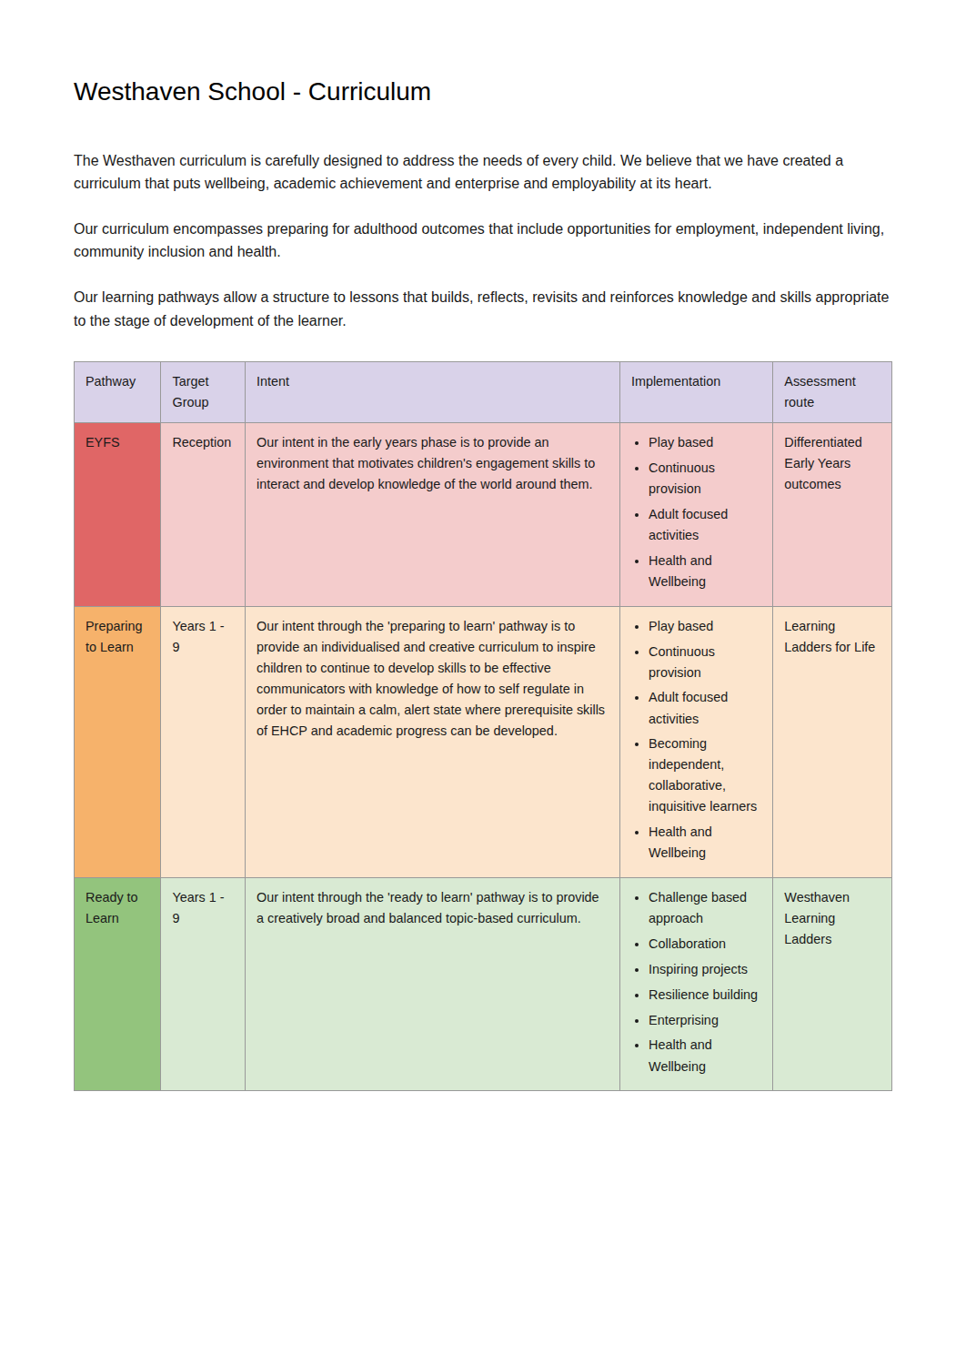Westhaven School - Curriculum
The Westhaven curriculum is carefully designed to address the needs of every child. We believe that we have created a curriculum that puts wellbeing, academic achievement and enterprise and employability at its heart.
Our curriculum encompasses preparing for adulthood outcomes that include opportunities for employment, independent living, community inclusion and health.
Our learning pathways allow a structure to lessons that builds, reflects, revisits and reinforces knowledge and skills appropriate to the stage of development of the learner.
| Pathway | Target Group | Intent | Implementation | Assessment route |
| --- | --- | --- | --- | --- |
| EYFS | Reception | Our intent in the early years phase is to provide an environment that motivates children's engagement skills to interact and develop knowledge of the world around them. | Play based Continuous provision Adult focused activities Health and Wellbeing | Differentiated Early Years outcomes |
| Preparing to Learn | Years 1 - 9 | Our intent through the 'preparing to learn' pathway is to provide an individualised and creative curriculum to inspire children to continue to develop skills to be effective communicators with knowledge of how to self regulate in order to maintain a calm, alert state where prerequisite skills of EHCP and academic progress can be developed. | Play based Continuous provision Adult focused activities Becoming independent, collaborative, inquisitive learners Health and Wellbeing | Learning Ladders for Life |
| Ready to Learn | Years 1 - 9 | Our intent through the 'ready to learn' pathway is to provide a creatively broad and balanced topic-based curriculum. | Challenge based approach Collaboration Inspiring projects Resilience building Enterprising Health and Wellbeing | Westhaven Learning Ladders |